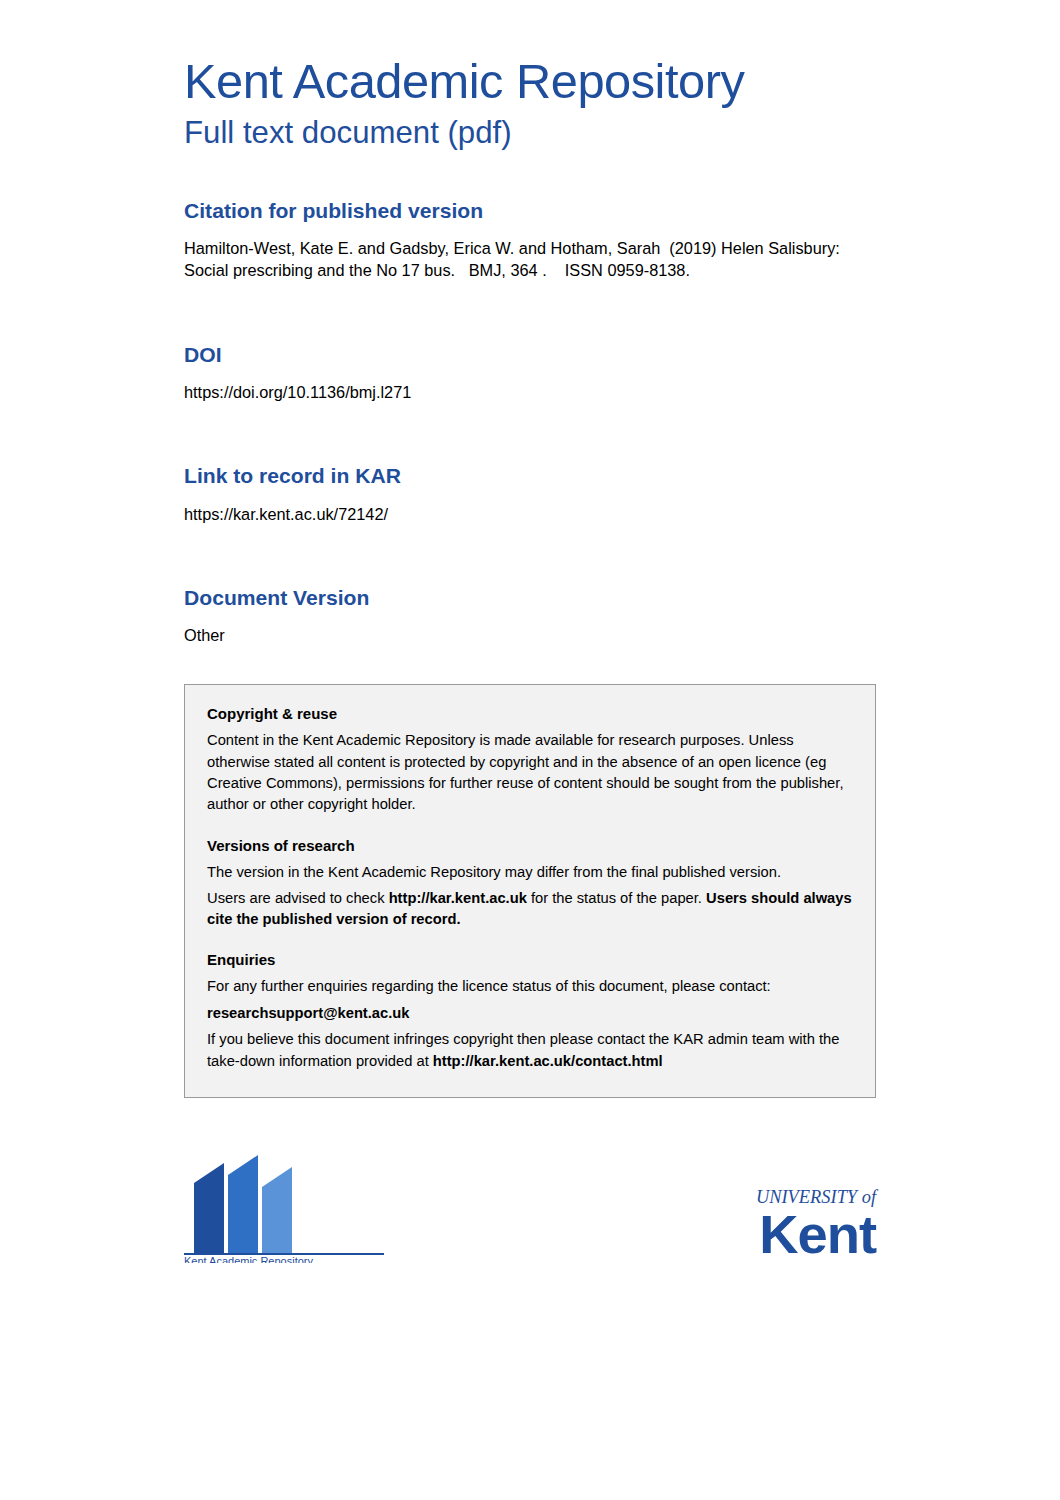Kent Academic Repository
Full text document (pdf)
Citation for published version
Hamilton-West, Kate E. and Gadsby, Erica W. and Hotham, Sarah (2019) Helen Salisbury: Social prescribing and the No 17 bus. BMJ, 364 . ISSN 0959-8138.
DOI
https://doi.org/10.1136/bmj.l271
Link to record in KAR
https://kar.kent.ac.uk/72142/
Document Version
Other
Copyright & reuse
Content in the Kent Academic Repository is made available for research purposes. Unless otherwise stated all content is protected by copyright and in the absence of an open licence (eg Creative Commons), permissions for further reuse of content should be sought from the publisher, author or other copyright holder.
Versions of research
The version in the Kent Academic Repository may differ from the final published version.
Users are advised to check http://kar.kent.ac.uk for the status of the paper. Users should always cite the published version of record.
Enquiries
For any further enquiries regarding the licence status of this document, please contact:
researchsupport@kent.ac.uk
If you believe this document infringes copyright then please contact the KAR admin team with the take-down information provided at http://kar.kent.ac.uk/contact.html
Kent Academic Repository
UNIVERSITY of Kent